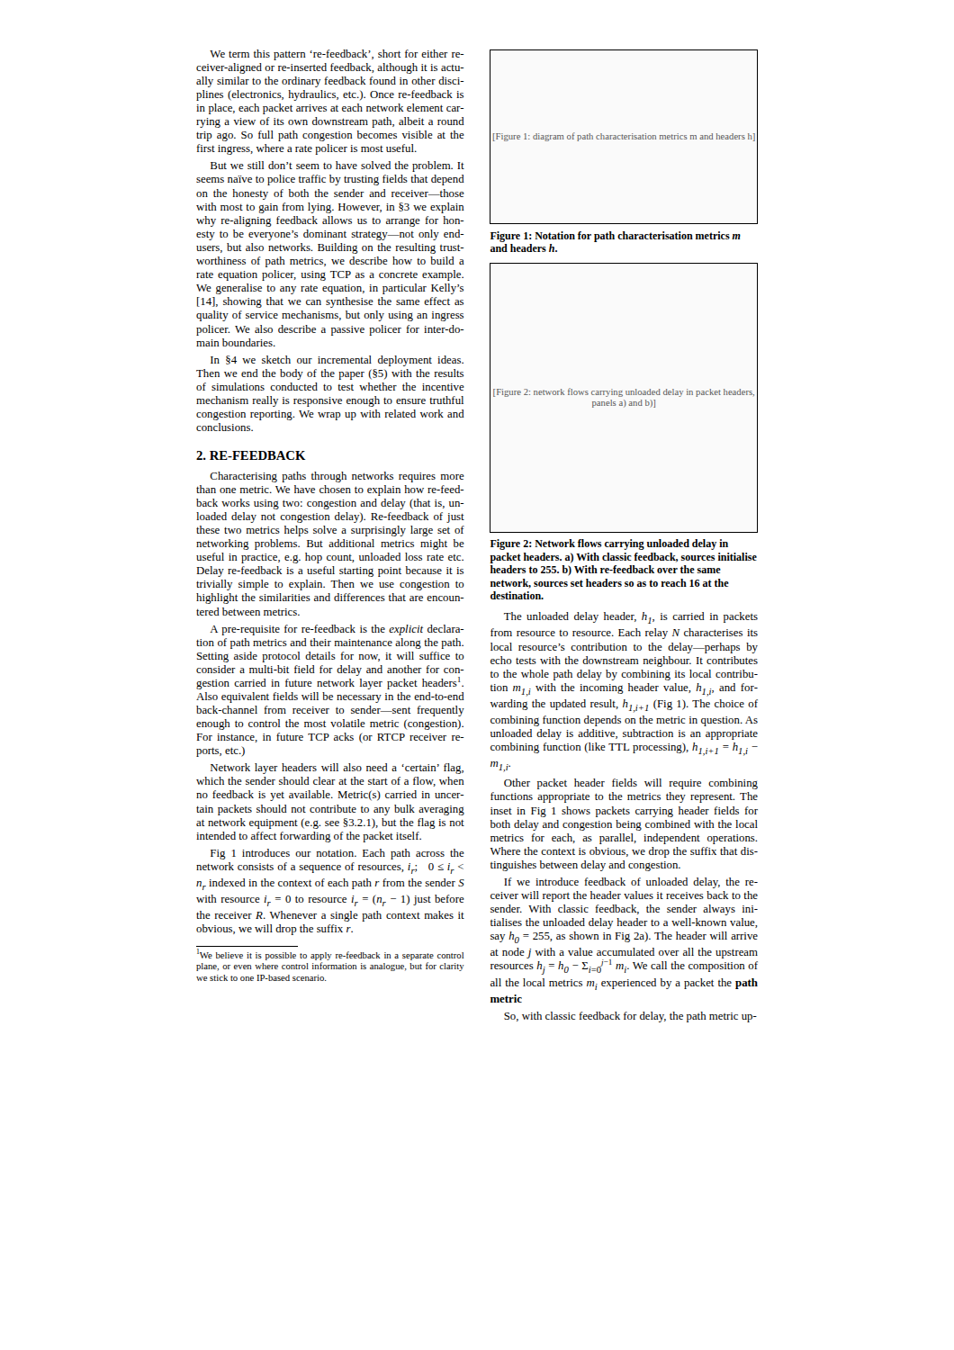We term this pattern ‘re-feedback’, short for either receiver-aligned or re-inserted feedback, although it is actually similar to the ordinary feedback found in other disciplines (electronics, hydraulics, etc.). Once re-feedback is in place, each packet arrives at each network element carrying a view of its own downstream path, albeit a round trip ago. So full path congestion becomes visible at the first ingress, where a rate policer is most useful.
But we still don’t seem to have solved the problem. It seems naïve to police traffic by trusting fields that depend on the honesty of both the sender and receiver—those with most to gain from lying. However, in §3 we explain why re-aligning feedback allows us to arrange for honesty to be everyone’s dominant strategy—not only end-users, but also networks. Building on the resulting trustworthiness of path metrics, we describe how to build a rate equation policer, using TCP as a concrete example. We generalise to any rate equation, in particular Kelly’s [14], showing that we can synthesise the same effect as quality of service mechanisms, but only using an ingress policer. We also describe a passive policer for inter-domain boundaries.
In §4 we sketch our incremental deployment ideas. Then we end the body of the paper (§5) with the results of simulations conducted to test whether the incentive mechanism really is responsive enough to ensure truthful congestion reporting. We wrap up with related work and conclusions.
2. RE-FEEDBACK
Characterising paths through networks requires more than one metric. We have chosen to explain how re-feedback works using two: congestion and delay (that is, unloaded delay not congestion delay). Re-feedback of just these two metrics helps solve a surprisingly large set of networking problems. But additional metrics might be useful in practice, e.g. hop count, unloaded loss rate etc. Delay re-feedback is a useful starting point because it is trivially simple to explain. Then we use congestion to highlight the similarities and differences that are encountered between metrics.
A pre-requisite for re-feedback is the explicit declaration of path metrics and their maintenance along the path. Setting aside protocol details for now, it will suffice to consider a multi-bit field for delay and another for congestion carried in future network layer packet headers1. Also equivalent fields will be necessary in the end-to-end back-channel from receiver to sender—sent frequently enough to control the most volatile metric (congestion). For instance, in future TCP acks (or RTCP receiver reports, etc.)
Network layer headers will also need a ‘certain’ flag, which the sender should clear at the start of a flow, when no feedback is yet available. Metric(s) carried in uncertain packets should not contribute to any bulk averaging at network equipment (e.g. see §3.2.1), but the flag is not intended to affect forwarding of the packet itself.
Fig 1 introduces our notation. Each path across the network consists of a sequence of resources, ir; 0 ≤ ir < nr indexed in the context of each path r from the sender S with resource ir = 0 to resource ir = (nr − 1) just before the receiver R. Whenever a single path context makes it obvious, we will drop the suffix r.
1We believe it is possible to apply re-feedback in a separate control plane, or even where control information is analogue, but for clarity we stick to one IP-based scenario.
[Figure 1: diagram of path characterisation metrics m and headers h]
Figure 1: Notation for path characterisation metrics m and headers h.
[Figure 2: network flows carrying unloaded delay in packet headers, panels a) and b)]
Figure 2: Network flows carrying unloaded delay in packet headers. a) With classic feedback, sources initialise headers to 255. b) With re-feedback over the same network, sources set headers so as to reach 16 at the destination.
The unloaded delay header, h1, is carried in packets from resource to resource. Each relay N characterises its local resource’s contribution to the delay—perhaps by echo tests with the downstream neighbour. It contributes to the whole path delay by combining its local contribution m1,i with the incoming header value, h1,i, and forwarding the updated result, h1,i+1 (Fig 1). The choice of combining function depends on the metric in question. As unloaded delay is additive, subtraction is an appropriate combining function (like TTL processing), h1,i+1 = h1,i − m1,i.
Other packet header fields will require combining functions appropriate to the metrics they represent. The inset in Fig 1 shows packets carrying header fields for both delay and congestion being combined with the local metrics for each, as parallel, independent operations. Where the context is obvious, we drop the suffix that distinguishes between delay and congestion.
If we introduce feedback of unloaded delay, the receiver will report the header values it receives back to the sender. With classic feedback, the sender always initialises the unloaded delay header to a well-known value, say h0 = 255, as shown in Fig 2a). The header will arrive at node j with a value accumulated over all the upstream resources hj = h0 − Σi=0j−1 mi. We call the composition of all the local metrics mi experienced by a packet the path metric
So, with classic feedback for delay, the path metric up-